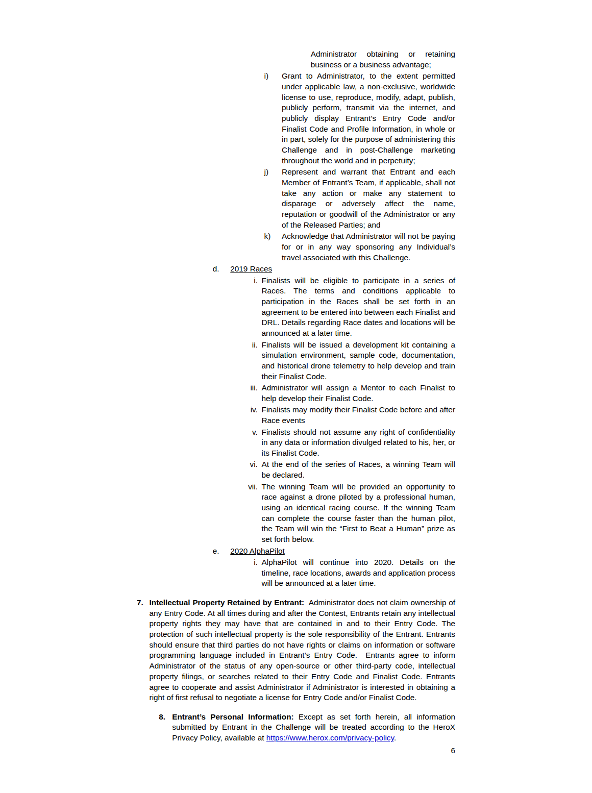Administrator obtaining or retaining business or a business advantage;
i)
Grant to Administrator, to the extent permitted under applicable law, a non-exclusive, worldwide license to use, reproduce, modify, adapt, publish, publicly perform, transmit via the internet, and publicly display Entrant’s Entry Code and/or Finalist Code and Profile Information, in whole or in part, solely for the purpose of administering this Challenge and in post-Challenge marketing throughout the world and in perpetuity;
j)
Represent and warrant that Entrant and each Member of Entrant’s Team, if applicable, shall not take any action or make any statement to disparage or adversely affect the name, reputation or goodwill of the Administrator or any of the Released Parties; and
k)
Acknowledge that Administrator will not be paying for or in any way sponsoring any Individual’s travel associated with this Challenge.
d.
2019 Races
i.
Finalists will be eligible to participate in a series of Races. The terms and conditions applicable to participation in the Races shall be set forth in an agreement to be entered into between each Finalist and DRL. Details regarding Race dates and locations will be announced at a later time.
ii.
Finalists will be issued a development kit containing a simulation environment, sample code, documentation, and historical drone telemetry to help develop and train their Finalist Code.
iii.
Administrator will assign a Mentor to each Finalist to help develop their Finalist Code.
iv.
Finalists may modify their Finalist Code before and after Race events
v.
Finalists should not assume any right of confidentiality in any data or information divulged related to his, her, or its Finalist Code.
vi.
At the end of the series of Races, a winning Team will be declared.
vii.
The winning Team will be provided an opportunity to race against a drone piloted by a professional human, using an identical racing course. If the winning Team can complete the course faster than the human pilot, the Team will win the “First to Beat a Human” prize as set forth below.
e.
2020 AlphaPilot
i.
AlphaPilot will continue into 2020. Details on the timeline, race locations, awards and application process will be announced at a later time.
7.
Intellectual Property Retained by Entrant: Administrator does not claim ownership of any Entry Code. At all times during and after the Contest, Entrants retain any intellectual property rights they may have that are contained in and to their Entry Code. The protection of such intellectual property is the sole responsibility of the Entrant. Entrants should ensure that third parties do not have rights or claims on information or software programming language included in Entrant’s Entry Code. Entrants agree to inform Administrator of the status of any open-source or other third-party code, intellectual property filings, or searches related to their Entry Code and Finalist Code. Entrants agree to cooperate and assist Administrator if Administrator is interested in obtaining a right of first refusal to negotiate a license for Entry Code and/or Finalist Code.
8.
Entrant’s Personal Information: Except as set forth herein, all information submitted by Entrant in the Challenge will be treated according to the HeroX Privacy Policy, available at https://www.herox.com/privacy-policy.
6